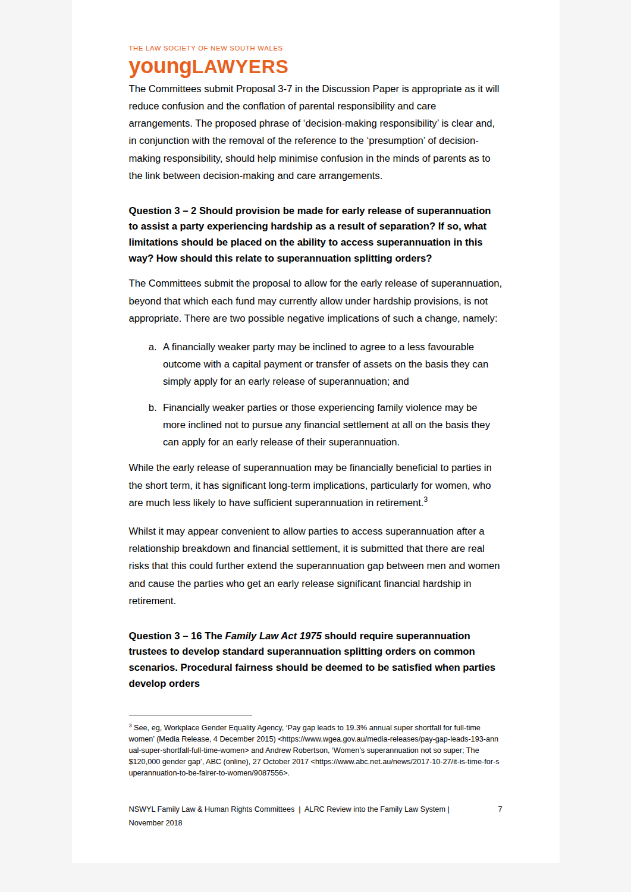The Law Society of New South Wales
young LAWYERS
The Committees submit Proposal 3-7 in the Discussion Paper is appropriate as it will reduce confusion and the conflation of parental responsibility and care arrangements. The proposed phrase of ‘decision-making responsibility’ is clear and, in conjunction with the removal of the reference to the ‘presumption’ of decision-making responsibility, should help minimise confusion in the minds of parents as to the link between decision-making and care arrangements.
Question 3 – 2 Should provision be made for early release of superannuation to assist a party experiencing hardship as a result of separation? If so, what limitations should be placed on the ability to access superannuation in this way? How should this relate to superannuation splitting orders?
The Committees submit the proposal to allow for the early release of superannuation, beyond that which each fund may currently allow under hardship provisions, is not appropriate. There are two possible negative implications of such a change, namely:
A financially weaker party may be inclined to agree to a less favourable outcome with a capital payment or transfer of assets on the basis they can simply apply for an early release of superannuation; and
Financially weaker parties or those experiencing family violence may be more inclined not to pursue any financial settlement at all on the basis they can apply for an early release of their superannuation.
While the early release of superannuation may be financially beneficial to parties in the short term, it has significant long-term implications, particularly for women, who are much less likely to have sufficient superannuation in retirement.3
Whilst it may appear convenient to allow parties to access superannuation after a relationship breakdown and financial settlement, it is submitted that there are real risks that this could further extend the superannuation gap between men and women and cause the parties who get an early release significant financial hardship in retirement.
Question 3 – 16 The Family Law Act 1975 should require superannuation trustees to develop standard superannuation splitting orders on common scenarios. Procedural fairness should be deemed to be satisfied when parties develop orders
3 See, eg, Workplace Gender Equality Agency, ‘Pay gap leads to 19.3% annual super shortfall for full-time women’ (Media Release, 4 December 2015) <https://www.wgea.gov.au/media-releases/pay-gap-leads-193-annual-super-shortfall-full-time-women> and Andrew Robertson, ‘Women’s superannuation not so super; The $120,000 gender gap’, ABC (online), 27 October 2017 <https://www.abc.net.au/news/2017-10-27/it-is-time-for-superannuation-to-be-fairer-to-women/9087556>.
NSWYL Family Law & Human Rights Committees | ALRC Review into the Family Law System | November 2018
7